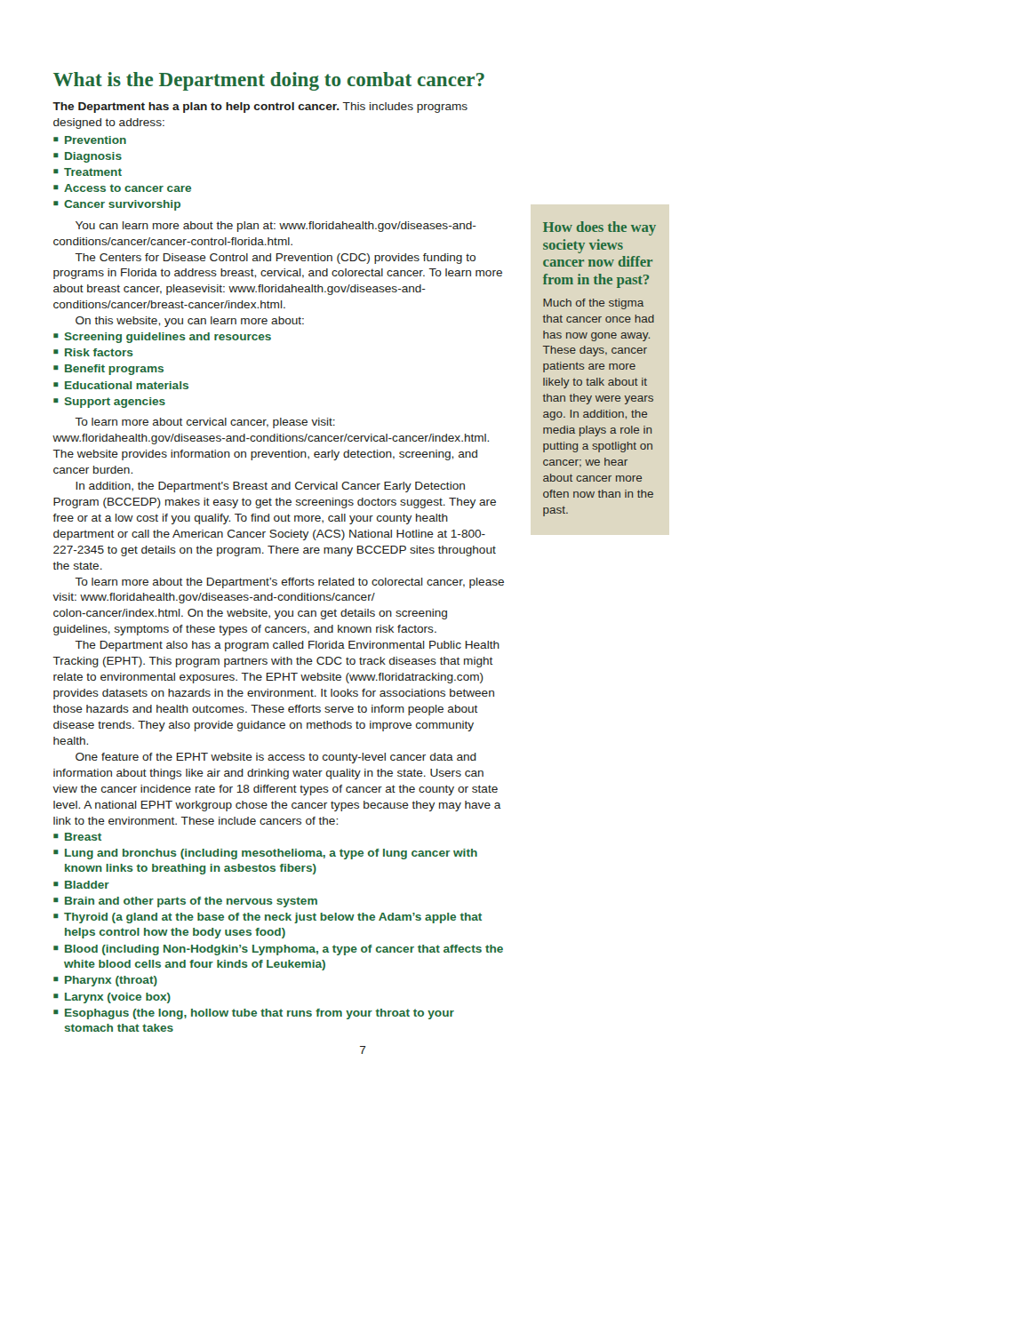What is the Department doing to combat cancer?
The Department has a plan to help control cancer. This includes programs designed to address:
Prevention
Diagnosis
Treatment
Access to cancer care
Cancer survivorship
You can learn more about the plan at: www.floridahealth.gov/diseases-and-conditions/cancer/cancer-control-florida.html.
The Centers for Disease Control and Prevention (CDC) provides funding to programs in Florida to address breast, cervical, and colorectal cancer. To learn more about breast cancer, pleasevisit: www.floridahealth.gov/diseases-and-conditions/cancer/breast-cancer/index.html.
On this website, you can learn more about:
Screening guidelines and resources
Risk factors
Benefit programs
Educational materials
Support agencies
To learn more about cervical cancer, please visit: www.floridahealth.gov/diseases-and-conditions/cancer/cervical-cancer/index.html. The website provides information on prevention, early detection, screening, and cancer burden.
In addition, the Department's Breast and Cervical Cancer Early Detection Program (BCCEDP) makes it easy to get the screenings doctors suggest. They are free or at a low cost if you qualify. To find out more, call your county health department or call the American Cancer Society (ACS) National Hotline at 1-800-227-2345 to get details on the program. There are many BCCEDP sites throughout the state.
To learn more about the Department’s efforts related to colorectal cancer, please visit: www.floridahealth.gov/diseases-and-conditions/cancer/
colon-cancer/index.html. On the website, you can get details on screening guidelines, symptoms of these types of cancers, and known risk factors.
The Department also has a program called Florida Environmental Public Health Tracking (EPHT). This program partners with the CDC to track diseases that might relate to environmental exposures. The EPHT website (www.floridatracking.com) provides datasets on hazards in the environment. It looks for associations between those hazards and health outcomes. These efforts serve to inform people about disease trends. They also provide guidance on methods to improve community health.
One feature of the EPHT website is access to county-level cancer data and information about things like air and drinking water quality in the state. Users can view the cancer incidence rate for 18 different types of cancer at the county or state level. A national EPHT workgroup chose the cancer types because they may have a link to the environment. These include cancers of the:
Breast
Lung and bronchus (including mesothelioma, a type of lung cancer with known links to breathing in asbestos fibers)
Bladder
Brain and other parts of the nervous system
Thyroid (a gland at the base of the neck just below the Adam’s apple that helps control how the body uses food)
Blood (including Non-Hodgkin’s Lymphoma, a type of cancer that affects the white blood cells and four kinds of Leukemia)
Pharynx (throat)
Larynx (voice box)
Esophagus (the long, hollow tube that runs from your throat to your stomach that takes
How does the way society views cancer now differ from in the past?
Much of the stigma that cancer once had has now gone away. These days, cancer patients are more likely to talk about it than they were years ago. In addition, the media plays a role in putting a spotlight on cancer; we hear about cancer more often now than in the past.
7